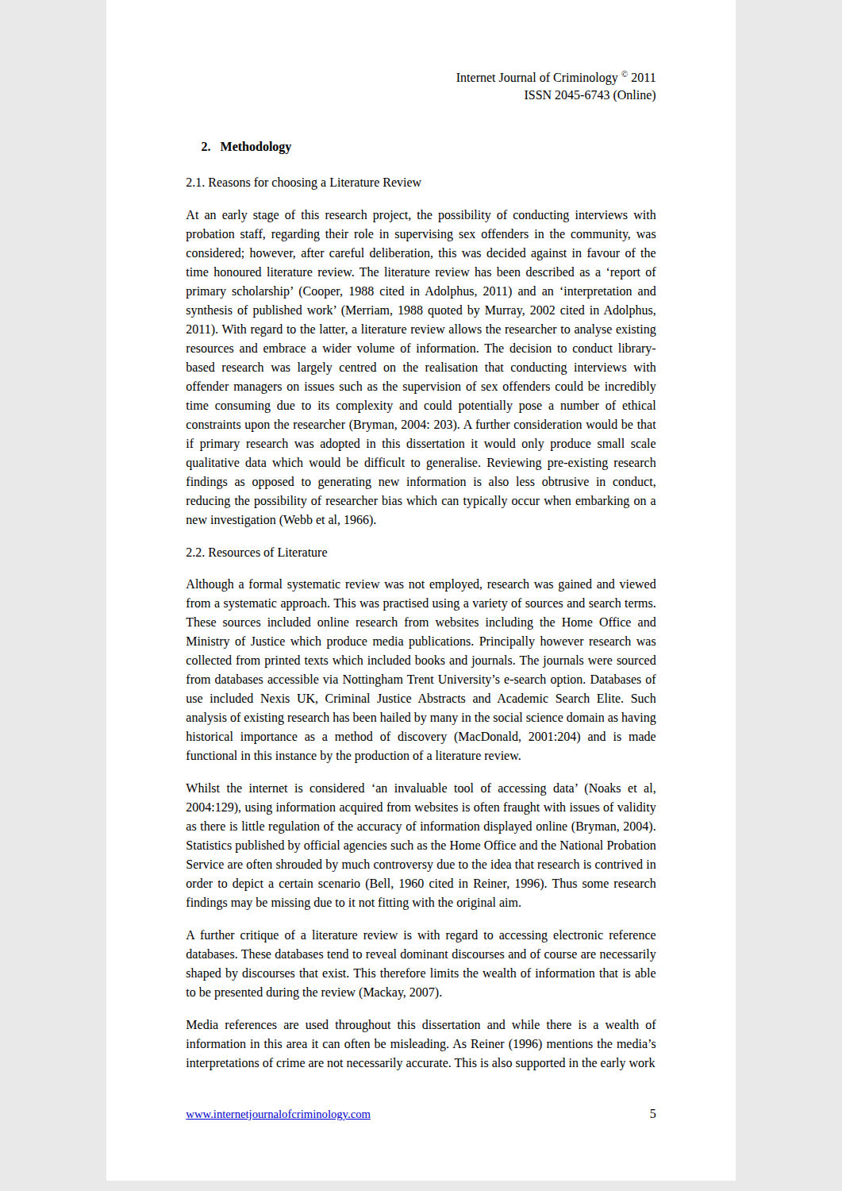Internet Journal of Criminology © 2011
ISSN 2045-6743 (Online)
2. Methodology
2.1. Reasons for choosing a Literature Review
At an early stage of this research project, the possibility of conducting interviews with probation staff, regarding their role in supervising sex offenders in the community, was considered; however, after careful deliberation, this was decided against in favour of the time honoured literature review. The literature review has been described as a ‘report of primary scholarship’ (Cooper, 1988 cited in Adolphus, 2011) and an ‘interpretation and synthesis of published work’ (Merriam, 1988 quoted by Murray, 2002 cited in Adolphus, 2011). With regard to the latter, a literature review allows the researcher to analyse existing resources and embrace a wider volume of information. The decision to conduct library-based research was largely centred on the realisation that conducting interviews with offender managers on issues such as the supervision of sex offenders could be incredibly time consuming due to its complexity and could potentially pose a number of ethical constraints upon the researcher (Bryman, 2004: 203). A further consideration would be that if primary research was adopted in this dissertation it would only produce small scale qualitative data which would be difficult to generalise. Reviewing pre-existing research findings as opposed to generating new information is also less obtrusive in conduct, reducing the possibility of researcher bias which can typically occur when embarking on a new investigation (Webb et al, 1966).
2.2. Resources of Literature
Although a formal systematic review was not employed, research was gained and viewed from a systematic approach. This was practised using a variety of sources and search terms. These sources included online research from websites including the Home Office and Ministry of Justice which produce media publications. Principally however research was collected from printed texts which included books and journals. The journals were sourced from databases accessible via Nottingham Trent University’s e-search option. Databases of use included Nexis UK, Criminal Justice Abstracts and Academic Search Elite. Such analysis of existing research has been hailed by many in the social science domain as having historical importance as a method of discovery (MacDonald, 2001:204) and is made functional in this instance by the production of a literature review.
Whilst the internet is considered ‘an invaluable tool of accessing data’ (Noaks et al, 2004:129), using information acquired from websites is often fraught with issues of validity as there is little regulation of the accuracy of information displayed online (Bryman, 2004). Statistics published by official agencies such as the Home Office and the National Probation Service are often shrouded by much controversy due to the idea that research is contrived in order to depict a certain scenario (Bell, 1960 cited in Reiner, 1996). Thus some research findings may be missing due to it not fitting with the original aim.
A further critique of a literature review is with regard to accessing electronic reference databases. These databases tend to reveal dominant discourses and of course are necessarily shaped by discourses that exist. This therefore limits the wealth of information that is able to be presented during the review (Mackay, 2007).
Media references are used throughout this dissertation and while there is a wealth of information in this area it can often be misleading. As Reiner (1996) mentions the media’s interpretations of crime are not necessarily accurate. This is also supported in the early work
www.internetjournalofcriminology.com 5